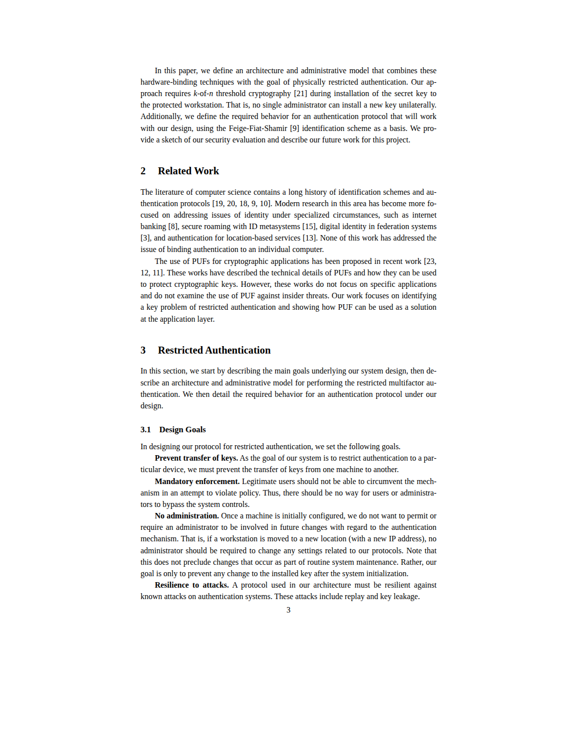In this paper, we define an architecture and administrative model that combines these hardware-binding techniques with the goal of physically restricted authentication. Our approach requires k-of-n threshold cryptography [21] during installation of the secret key to the protected workstation. That is, no single administrator can install a new key unilaterally. Additionally, we define the required behavior for an authentication protocol that will work with our design, using the Feige-Fiat-Shamir [9] identification scheme as a basis. We provide a sketch of our security evaluation and describe our future work for this project.
2 Related Work
The literature of computer science contains a long history of identification schemes and authentication protocols [19, 20, 18, 9, 10]. Modern research in this area has become more focused on addressing issues of identity under specialized circumstances, such as internet banking [8], secure roaming with ID metasystems [15], digital identity in federation systems [3], and authentication for location-based services [13]. None of this work has addressed the issue of binding authentication to an individual computer.
The use of PUFs for cryptographic applications has been proposed in recent work [23, 12, 11]. These works have described the technical details of PUFs and how they can be used to protect cryptographic keys. However, these works do not focus on specific applications and do not examine the use of PUF against insider threats. Our work focuses on identifying a key problem of restricted authentication and showing how PUF can be used as a solution at the application layer.
3 Restricted Authentication
In this section, we start by describing the main goals underlying our system design, then describe an architecture and administrative model for performing the restricted multifactor authentication. We then detail the required behavior for an authentication protocol under our design.
3.1 Design Goals
In designing our protocol for restricted authentication, we set the following goals.
Prevent transfer of keys. As the goal of our system is to restrict authentication to a particular device, we must prevent the transfer of keys from one machine to another.
Mandatory enforcement. Legitimate users should not be able to circumvent the mechanism in an attempt to violate policy. Thus, there should be no way for users or administrators to bypass the system controls.
No administration. Once a machine is initially configured, we do not want to permit or require an administrator to be involved in future changes with regard to the authentication mechanism. That is, if a workstation is moved to a new location (with a new IP address), no administrator should be required to change any settings related to our protocols. Note that this does not preclude changes that occur as part of routine system maintenance. Rather, our goal is only to prevent any change to the installed key after the system initialization.
Resilience to attacks. A protocol used in our architecture must be resilient against known attacks on authentication systems. These attacks include replay and key leakage.
3